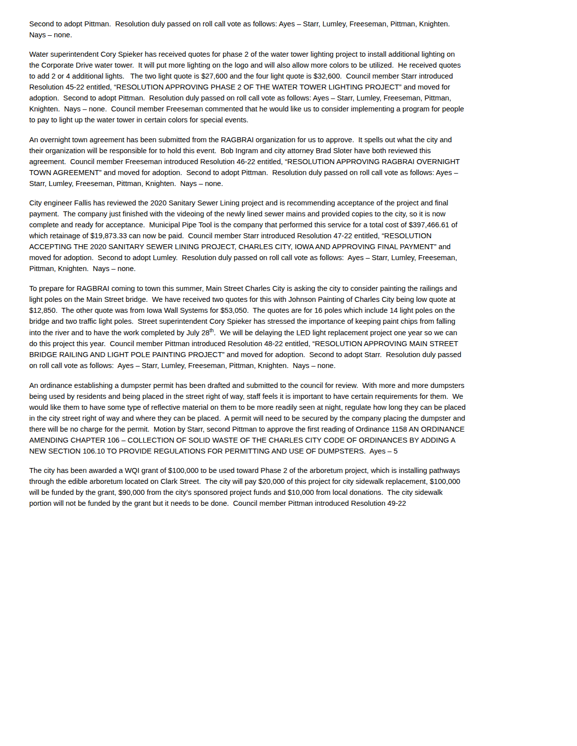Second to adopt Pittman. Resolution duly passed on roll call vote as follows: Ayes – Starr, Lumley, Freeseman, Pittman, Knighten. Nays – none.
Water superintendent Cory Spieker has received quotes for phase 2 of the water tower lighting project to install additional lighting on the Corporate Drive water tower. It will put more lighting on the logo and will also allow more colors to be utilized. He received quotes to add 2 or 4 additional lights. The two light quote is $27,600 and the four light quote is $32,600. Council member Starr introduced Resolution 45-22 entitled, “RESOLUTION APPROVING PHASE 2 OF THE WATER TOWER LIGHTING PROJECT” and moved for adoption. Second to adopt Pittman. Resolution duly passed on roll call vote as follows: Ayes – Starr, Lumley, Freeseman, Pittman, Knighten. Nays – none. Council member Freeseman commented that he would like us to consider implementing a program for people to pay to light up the water tower in certain colors for special events.
An overnight town agreement has been submitted from the RAGBRAI organization for us to approve. It spells out what the city and their organization will be responsible for to hold this event. Bob Ingram and city attorney Brad Sloter have both reviewed this agreement. Council member Freeseman introduced Resolution 46-22 entitled, “RESOLUTION APPROVING RAGBRAI OVERNIGHT TOWN AGREEMENT” and moved for adoption. Second to adopt Pittman. Resolution duly passed on roll call vote as follows: Ayes – Starr, Lumley, Freeseman, Pittman, Knighten. Nays – none.
City engineer Fallis has reviewed the 2020 Sanitary Sewer Lining project and is recommending acceptance of the project and final payment. The company just finished with the videoing of the newly lined sewer mains and provided copies to the city, so it is now complete and ready for acceptance. Municipal Pipe Tool is the company that performed this service for a total cost of $397,466.61 of which retainage of $19,873.33 can now be paid. Council member Starr introduced Resolution 47-22 entitled, “RESOLUTION ACCEPTING THE 2020 SANITARY SEWER LINING PROJECT, CHARLES CITY, IOWA AND APPROVING FINAL PAYMENT” and moved for adoption. Second to adopt Lumley. Resolution duly passed on roll call vote as follows: Ayes – Starr, Lumley, Freeseman, Pittman, Knighten. Nays – none.
To prepare for RAGBRAI coming to town this summer, Main Street Charles City is asking the city to consider painting the railings and light poles on the Main Street bridge. We have received two quotes for this with Johnson Painting of Charles City being low quote at $12,850. The other quote was from Iowa Wall Systems for $53,050. The quotes are for 16 poles which include 14 light poles on the bridge and two traffic light poles. Street superintendent Cory Spieker has stressed the importance of keeping paint chips from falling into the river and to have the work completed by July 28th. We will be delaying the LED light replacement project one year so we can do this project this year. Council member Pittman introduced Resolution 48-22 entitled, “RESOLUTION APPROVING MAIN STREET BRIDGE RAILING AND LIGHT POLE PAINTING PROJECT” and moved for adoption. Second to adopt Starr. Resolution duly passed on roll call vote as follows: Ayes – Starr, Lumley, Freeseman, Pittman, Knighten. Nays – none.
An ordinance establishing a dumpster permit has been drafted and submitted to the council for review. With more and more dumpsters being used by residents and being placed in the street right of way, staff feels it is important to have certain requirements for them. We would like them to have some type of reflective material on them to be more readily seen at night, regulate how long they can be placed in the city street right of way and where they can be placed. A permit will need to be secured by the company placing the dumpster and there will be no charge for the permit. Motion by Starr, second Pittman to approve the first reading of Ordinance 1158 AN ORDINANCE AMENDING CHAPTER 106 – COLLECTION OF SOLID WASTE OF THE CHARLES CITY CODE OF ORDINANCES BY ADDING A NEW SECTION 106.10 TO PROVIDE REGULATIONS FOR PERMITTING AND USE OF DUMPSTERS. Ayes – 5
The city has been awarded a WQI grant of $100,000 to be used toward Phase 2 of the arboretum project, which is installing pathways through the edible arboretum located on Clark Street. The city will pay $20,000 of this project for city sidewalk replacement, $100,000 will be funded by the grant, $90,000 from the city’s sponsored project funds and $10,000 from local donations. The city sidewalk portion will not be funded by the grant but it needs to be done. Council member Pittman introduced Resolution 49-22